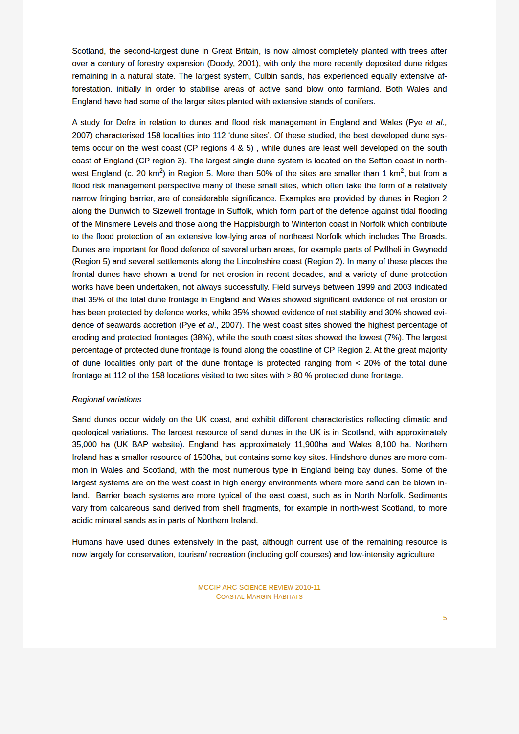Scotland, the second-largest dune in Great Britain, is now almost completely planted with trees after over a century of forestry expansion (Doody, 2001), with only the more recently deposited dune ridges remaining in a natural state. The largest system, Culbin sands, has experienced equally extensive afforestation, initially in order to stabilise areas of active sand blow onto farmland. Both Wales and England have had some of the larger sites planted with extensive stands of conifers.
A study for Defra in relation to dunes and flood risk management in England and Wales (Pye et al., 2007) characterised 158 localities into 112 ‘dune sites’. Of these studied, the best developed dune systems occur on the west coast (CP regions 4 & 5) , while dunes are least well developed on the south coast of England (CP region 3). The largest single dune system is located on the Sefton coast in north-west England (c. 20 km2) in Region 5. More than 50% of the sites are smaller than 1 km2, but from a flood risk management perspective many of these small sites, which often take the form of a relatively narrow fringing barrier, are of considerable significance. Examples are provided by dunes in Region 2 along the Dunwich to Sizewell frontage in Suffolk, which form part of the defence against tidal flooding of the Minsmere Levels and those along the Happisburgh to Winterton coast in Norfolk which contribute to the flood protection of an extensive low-lying area of northeast Norfolk which includes The Broads. Dunes are important for flood defence of several urban areas, for example parts of Pwllheli in Gwynedd (Region 5) and several settlements along the Lincolnshire coast (Region 2). In many of these places the frontal dunes have shown a trend for net erosion in recent decades, and a variety of dune protection works have been undertaken, not always successfully. Field surveys between 1999 and 2003 indicated that 35% of the total dune frontage in England and Wales showed significant evidence of net erosion or has been protected by defence works, while 35% showed evidence of net stability and 30% showed evidence of seawards accretion (Pye et al., 2007). The west coast sites showed the highest percentage of eroding and protected frontages (38%), while the south coast sites showed the lowest (7%). The largest percentage of protected dune frontage is found along the coastline of CP Region 2. At the great majority of dune localities only part of the dune frontage is protected ranging from < 20% of the total dune frontage at 112 of the 158 locations visited to two sites with > 80 % protected dune frontage.
Regional variations
Sand dunes occur widely on the UK coast, and exhibit different characteristics reflecting climatic and geological variations. The largest resource of sand dunes in the UK is in Scotland, with approximately 35,000 ha (UK BAP website). England has approximately 11,900ha and Wales 8,100 ha. Northern Ireland has a smaller resource of 1500ha, but contains some key sites. Hindshore dunes are more common in Wales and Scotland, with the most numerous type in England being bay dunes. Some of the largest systems are on the west coast in high energy environments where more sand can be blown inland. Barrier beach systems are more typical of the east coast, such as in North Norfolk. Sediments vary from calcareous sand derived from shell fragments, for example in north-west Scotland, to more acidic mineral sands as in parts of Northern Ireland.
Humans have used dunes extensively in the past, although current use of the remaining resource is now largely for conservation, tourism/ recreation (including golf courses) and low-intensity agriculture
MCCIP ARC SCIENCE REVIEW 2010-11 COASTAL MARGIN HABITATS
5